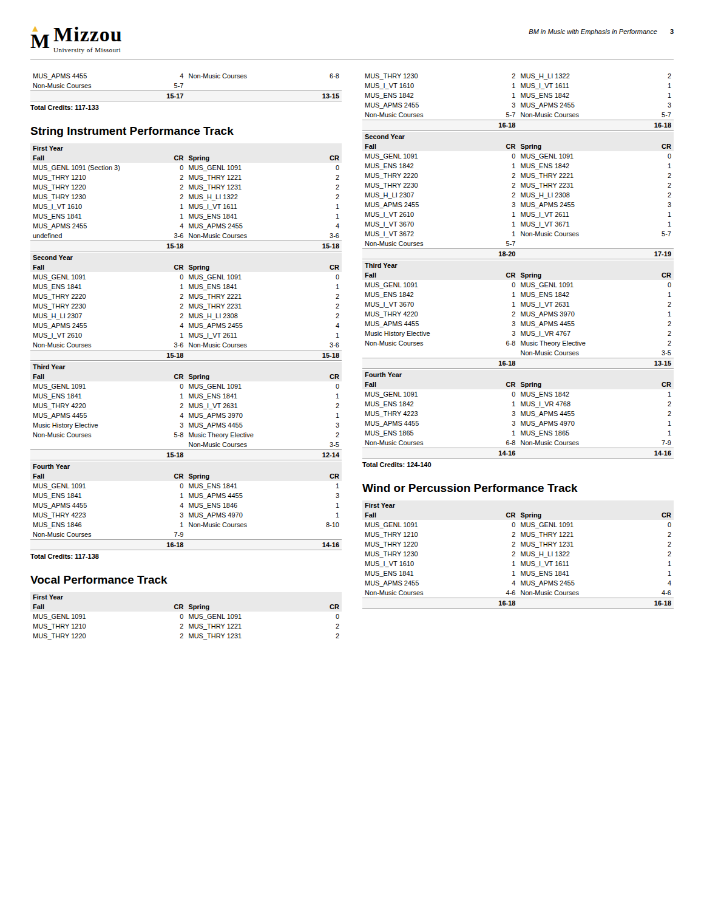▲M
Mizzou University of Missouri
BM in Music with Emphasis in Performance 3
| MUS_APMS 4455 | 4 | Non-Music Courses | 6-8 |
| Non-Music Courses | 5-7 | | |
| | 15-17 | | 13-15 |
Total Credits: 117-133
String Instrument Performance Track
| First Year |
| --- |
| Fall | CR | Spring | CR |
| MUS_GENL 1091 (Section 3) | 0 | MUS_GENL 1091 | 0 |
| MUS_THRY 1210 | 2 | MUS_THRY 1221 | 2 |
| MUS_THRY 1220 | 2 | MUS_THRY 1231 | 2 |
| MUS_THRY 1230 | 2 | MUS_H_LI 1322 | 2 |
| MUS_I_VT 1610 | 1 | MUS_I_VT 1611 | 1 |
| MUS_ENS 1841 | 1 | MUS_ENS 1841 | 1 |
| MUS_APMS 2455 | 4 | MUS_APMS 2455 | 4 |
| undefined | 3-6 | Non-Music Courses | 3-6 |
| | 15-18 | | 15-18 |
| Second Year |
| --- |
| Fall | CR | Spring | CR |
| MUS_GENL 1091 | 0 | MUS_GENL 1091 | 0 |
| MUS_ENS 1841 | 1 | MUS_ENS 1841 | 1 |
| MUS_THRY 2220 | 2 | MUS_THRY 2221 | 2 |
| MUS_THRY 2230 | 2 | MUS_THRY 2231 | 2 |
| MUS_H_LI 2307 | 2 | MUS_H_LI 2308 | 2 |
| MUS_APMS 2455 | 4 | MUS_APMS 2455 | 4 |
| MUS_I_VT 2610 | 1 | MUS_I_VT 2611 | 1 |
| Non-Music Courses | 3-6 | Non-Music Courses | 3-6 |
| | 15-18 | | 15-18 |
| Third Year |
| --- |
| Fall | CR | Spring | CR |
| MUS_GENL 1091 | 0 | MUS_GENL 1091 | 0 |
| MUS_ENS 1841 | 1 | MUS_ENS 1841 | 1 |
| MUS_THRY 4220 | 2 | MUS_I_VT 2631 | 2 |
| MUS_APMS 4455 | 4 | MUS_APMS 3970 | 1 |
| Music History Elective | 3 | MUS_APMS 4455 | 3 |
| Non-Music Courses | 5-8 | Music Theory Elective | 2 |
| | | Non-Music Courses | 3-5 |
| | 15-18 | | 12-14 |
| Fourth Year |
| --- |
| Fall | CR | Spring | CR |
| MUS_GENL 1091 | 0 | MUS_ENS 1841 | 1 |
| MUS_ENS 1841 | 1 | MUS_APMS 4455 | 3 |
| MUS_APMS 4455 | 4 | MUS_ENS 1846 | 1 |
| MUS_THRY 4223 | 3 | MUS_APMS 4970 | 1 |
| MUS_ENS 1846 | 1 | Non-Music Courses | 8-10 |
| Non-Music Courses | 7-9 | | |
| | 16-18 | | 14-16 |
Total Credits: 117-138
Vocal Performance Track
| First Year |
| --- |
| Fall | CR | Spring | CR |
| MUS_GENL 1091 | 0 | MUS_GENL 1091 | 0 |
| MUS_THRY 1210 | 2 | MUS_THRY 1221 | 2 |
| MUS_THRY 1220 | 2 | MUS_THRY 1231 | 2 |
| MUS_THRY 1230 | 2 | MUS_H_LI 1322 | 2 |
| MUS_I_VT 1610 | 1 | MUS_I_VT 1611 | 1 |
| MUS_ENS 1842 | 1 | MUS_ENS 1842 | 1 |
| MUS_APMS 2455 | 3 | MUS_APMS 2455 | 3 |
| Non-Music Courses | 5-7 | Non-Music Courses | 5-7 |
| | 16-18 | | 16-18 |
| Second Year |
| --- |
| Fall | CR | Spring | CR |
| MUS_GENL 1091 | 0 | MUS_GENL 1091 | 0 |
| MUS_ENS 1842 | 1 | MUS_ENS 1842 | 1 |
| MUS_THRY 2220 | 2 | MUS_THRY 2221 | 2 |
| MUS_THRY 2230 | 2 | MUS_THRY 2231 | 2 |
| MUS_H_LI 2307 | 2 | MUS_H_LI 2308 | 2 |
| MUS_APMS 2455 | 3 | MUS_APMS 2455 | 3 |
| MUS_I_VT 2610 | 1 | MUS_I_VT 2611 | 1 |
| MUS_I_VT 3670 | 1 | MUS_I_VT 3671 | 1 |
| MUS_I_VT 3672 | 1 | Non-Music Courses | 5-7 |
| Non-Music Courses | 5-7 | | |
| | 18-20 | | 17-19 |
| Third Year |
| --- |
| Fall | CR | Spring | CR |
| MUS_GENL 1091 | 0 | MUS_GENL 1091 | 0 |
| MUS_ENS 1842 | 1 | MUS_ENS 1842 | 1 |
| MUS_I_VT 3670 | 1 | MUS_I_VT 2631 | 2 |
| MUS_THRY 4220 | 2 | MUS_APMS 3970 | 1 |
| MUS_APMS 4455 | 3 | MUS_APMS 4455 | 2 |
| Music History Elective | 3 | MUS_I_VR 4767 | 2 |
| Non-Music Courses | 6-8 | Music Theory Elective | 2 |
| | | Non-Music Courses | 3-5 |
| | 16-18 | | 13-15 |
| Fourth Year |
| --- |
| Fall | CR | Spring | CR |
| MUS_GENL 1091 | 0 | MUS_ENS 1842 | 1 |
| MUS_ENS 1842 | 1 | MUS_I_VR 4768 | 2 |
| MUS_THRY 4223 | 3 | MUS_APMS 4455 | 2 |
| MUS_APMS 4455 | 3 | MUS_APMS 4970 | 1 |
| MUS_ENS 1865 | 1 | MUS_ENS 1865 | 1 |
| Non-Music Courses | 6-8 | Non-Music Courses | 7-9 |
| | 14-16 | | 14-16 |
Total Credits: 124-140
Wind or Percussion Performance Track
| First Year |
| --- |
| Fall | CR | Spring | CR |
| MUS_GENL 1091 | 0 | MUS_GENL 1091 | 0 |
| MUS_THRY 1210 | 2 | MUS_THRY 1221 | 2 |
| MUS_THRY 1220 | 2 | MUS_THRY 1231 | 2 |
| MUS_THRY 1230 | 2 | MUS_H_LI 1322 | 2 |
| MUS_I_VT 1610 | 1 | MUS_I_VT 1611 | 1 |
| MUS_ENS 1841 | 1 | MUS_ENS 1841 | 1 |
| MUS_APMS 2455 | 4 | MUS_APMS 2455 | 4 |
| Non-Music Courses | 4-6 | Non-Music Courses | 4-6 |
| | 16-18 | | 16-18 |